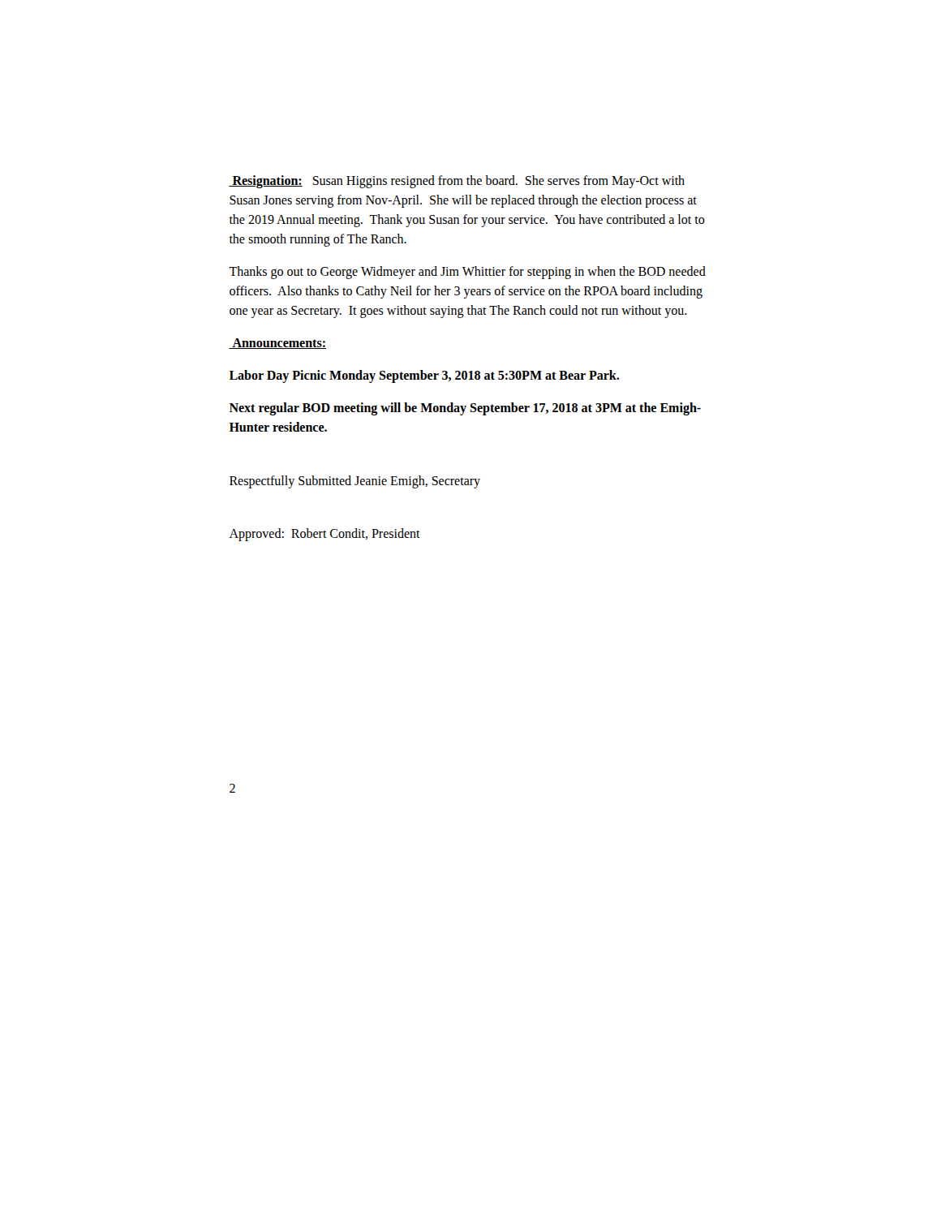Resignation: Susan Higgins resigned from the board. She serves from May-Oct with Susan Jones serving from Nov-April. She will be replaced through the election process at the 2019 Annual meeting. Thank you Susan for your service. You have contributed a lot to the smooth running of The Ranch.
Thanks go out to George Widmeyer and Jim Whittier for stepping in when the BOD needed officers. Also thanks to Cathy Neil for her 3 years of service on the RPOA board including one year as Secretary. It goes without saying that The Ranch could not run without you.
Announcements:
Labor Day Picnic Monday September 3, 2018 at 5:30PM at Bear Park.
Next regular BOD meeting will be Monday September 17, 2018 at 3PM at the Emigh-Hunter residence.
Respectfully Submitted Jeanie Emigh, Secretary
Approved: Robert Condit, President
2